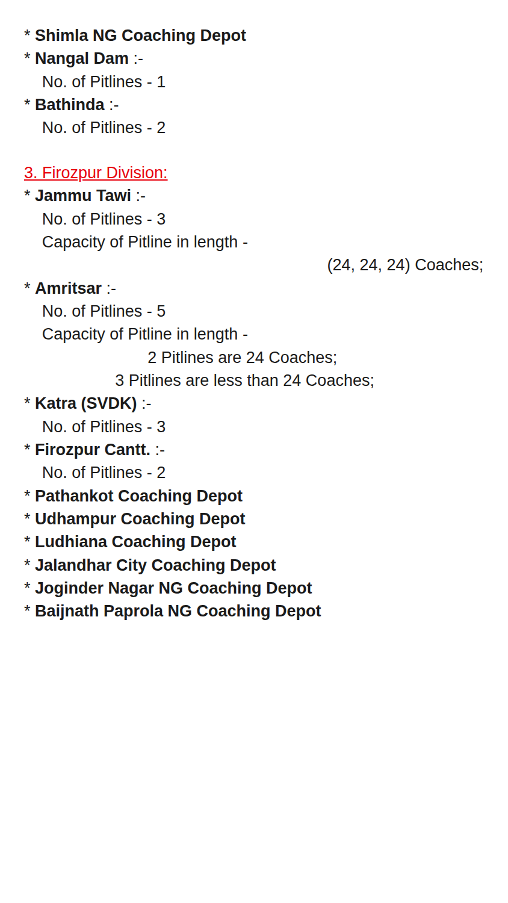* Shimla NG Coaching Depot
* Nangal Dam :- No. of Pitlines - 1
* Bathinda :- No. of Pitlines - 2
3. Firozpur Division:
* Jammu Tawi :- No. of Pitlines - 3 Capacity of Pitline in length - (24, 24, 24) Coaches;
* Amritsar :- No. of Pitlines - 5 Capacity of Pitline in length - 2 Pitlines are 24 Coaches; 3 Pitlines are less than 24 Coaches;
* Katra (SVDK) :- No. of Pitlines - 3
* Firozpur Cantt. :- No. of Pitlines - 2
* Pathankot Coaching Depot
* Udhampur Coaching Depot
* Ludhiana Coaching Depot
* Jalandhar City Coaching Depot
* Joginder Nagar NG Coaching Depot
* Baijnath Paprola NG Coaching Depot